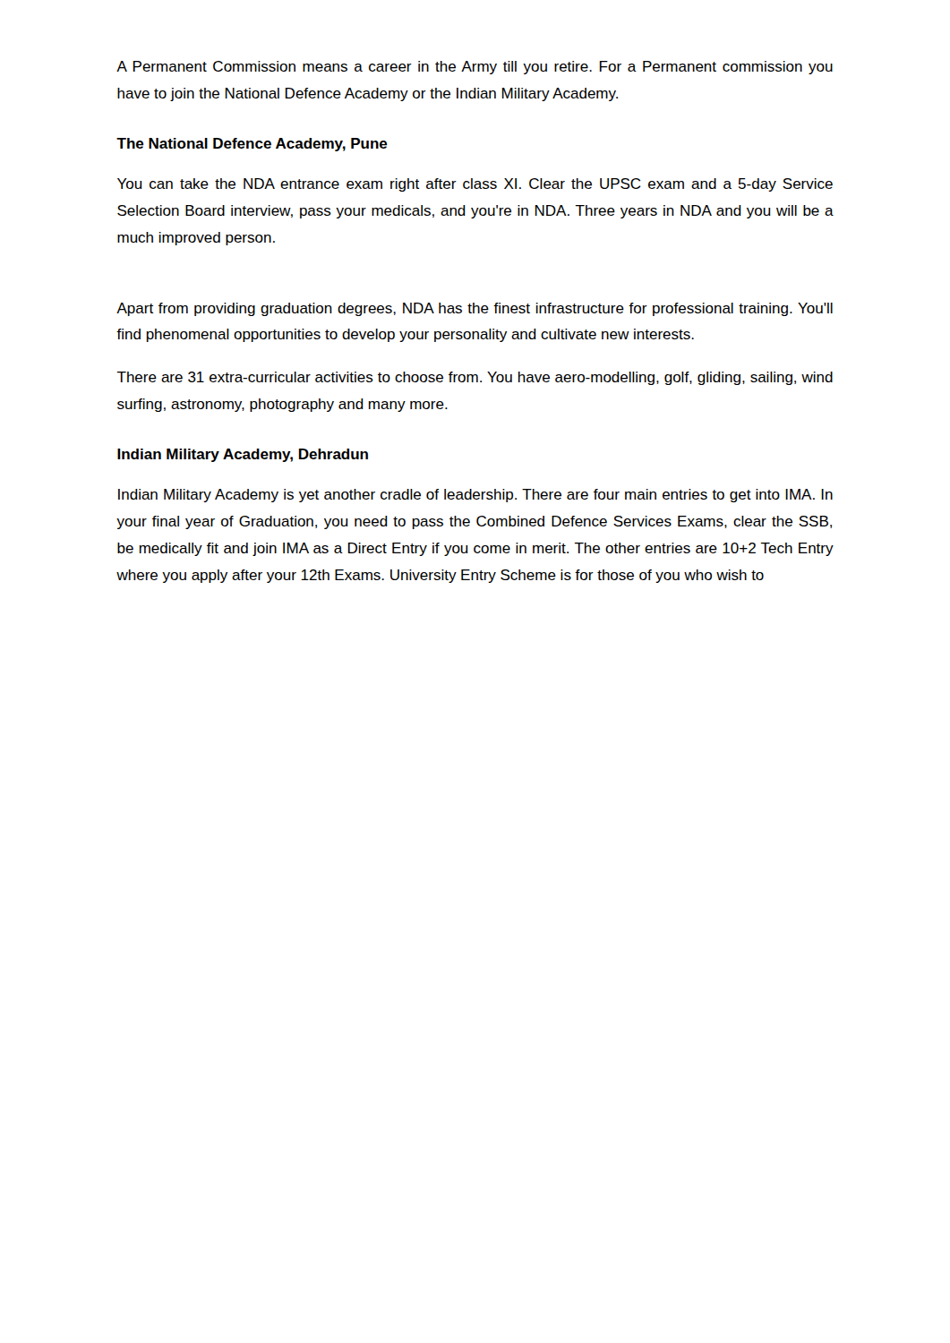A Permanent Commission means a career in the Army till you retire. For a Permanent commission you have to join the National Defence Academy or the Indian Military Academy.
The National Defence Academy, Pune
You can take the NDA entrance exam right after class XI. Clear the UPSC exam and a 5-day Service Selection Board interview, pass your medicals, and you're in NDA. Three years in NDA and you will be a much improved person.
Apart from providing graduation degrees, NDA has the finest infrastructure for professional training. You'll find phenomenal opportunities to develop your personality and cultivate new interests.
There are 31 extra-curricular activities to choose from. You have aero-modelling, golf, gliding, sailing, wind surfing, astronomy, photography and many more.
Indian Military Academy, Dehradun
Indian Military Academy is yet another cradle of leadership. There are four main entries to get into IMA. In your final year of Graduation, you need to pass the Combined Defence Services Exams, clear the SSB, be medically fit and join IMA as a Direct Entry if you come in merit. The other entries are 10+2 Tech Entry where you apply after your 12th Exams. University Entry Scheme is for those of you who wish to